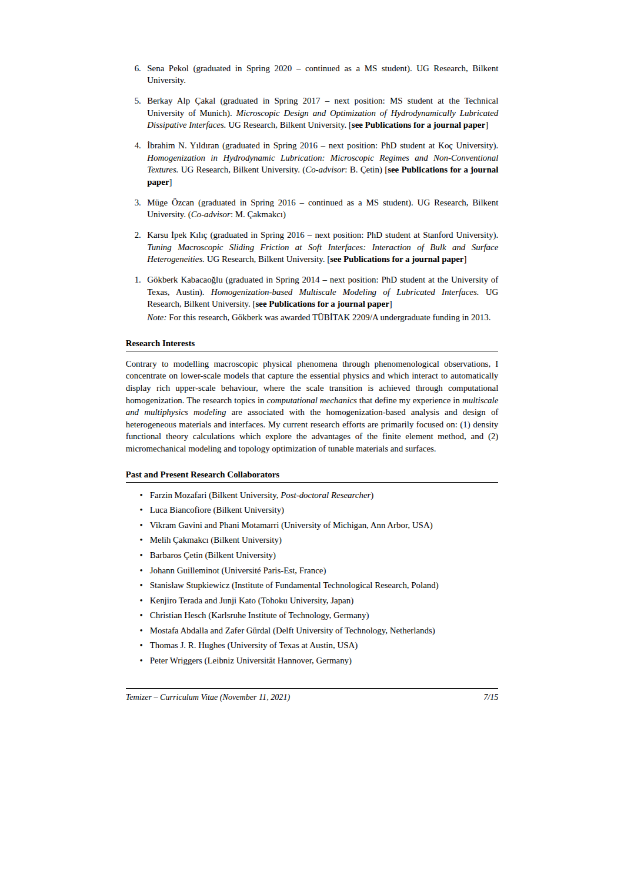6. Sena Pekol (graduated in Spring 2020 – continued as a MS student). UG Research, Bilkent University.
5. Berkay Alp Çakal (graduated in Spring 2017 – next position: MS student at the Technical University of Munich). Microscopic Design and Optimization of Hydrodynamically Lubricated Dissipative Interfaces. UG Research, Bilkent University. [see Publications for a journal paper]
4. İbrahim N. Yıldıran (graduated in Spring 2016 – next position: PhD student at Koç University). Homogenization in Hydrodynamic Lubrication: Microscopic Regimes and Non-Conventional Textures. UG Research, Bilkent University. (Co-advisor: B. Çetin) [see Publications for a journal paper]
3. Müge Özcan (graduated in Spring 2016 – continued as a MS student). UG Research, Bilkent University. (Co-advisor: M. Çakmakcı)
2. Karsu İpek Kılıç (graduated in Spring 2016 – next position: PhD student at Stanford University). Tuning Macroscopic Sliding Friction at Soft Interfaces: Interaction of Bulk and Surface Heterogeneities. UG Research, Bilkent University. [see Publications for a journal paper]
1. Gökberk Kabacaoğlu (graduated in Spring 2014 – next position: PhD student at the University of Texas, Austin). Homogenization-based Multiscale Modeling of Lubricated Interfaces. UG Research, Bilkent University. [see Publications for a journal paper]
Note: For this research, Gökberk was awarded TÜBİTAK 2209/A undergraduate funding in 2013.
Research Interests
Contrary to modelling macroscopic physical phenomena through phenomenological observations, I concentrate on lower-scale models that capture the essential physics and which interact to automatically display rich upper-scale behaviour, where the scale transition is achieved through computational homogenization. The research topics in computational mechanics that define my experience in multiscale and multiphysics modeling are associated with the homogenization-based analysis and design of heterogeneous materials and interfaces. My current research efforts are primarily focused on: (1) density functional theory calculations which explore the advantages of the finite element method, and (2) micromechanical modeling and topology optimization of tunable materials and surfaces.
Past and Present Research Collaborators
Farzin Mozafari (Bilkent University, Post-doctoral Researcher)
Luca Biancofiore (Bilkent University)
Vikram Gavini and Phani Motamarri (University of Michigan, Ann Arbor, USA)
Melih Çakmakcı (Bilkent University)
Barbaros Çetin (Bilkent University)
Johann Guilleminot (Université Paris-Est, France)
Stanisław Stupkiewicz (Institute of Fundamental Technological Research, Poland)
Kenjiro Terada and Junji Kato (Tohoku University, Japan)
Christian Hesch (Karlsruhe Institute of Technology, Germany)
Mostafa Abdalla and Zafer Gürdal (Delft University of Technology, Netherlands)
Thomas J. R. Hughes (University of Texas at Austin, USA)
Peter Wriggers (Leibniz Universität Hannover, Germany)
Temizer – Curriculum Vitae (November 11, 2021) 7/15